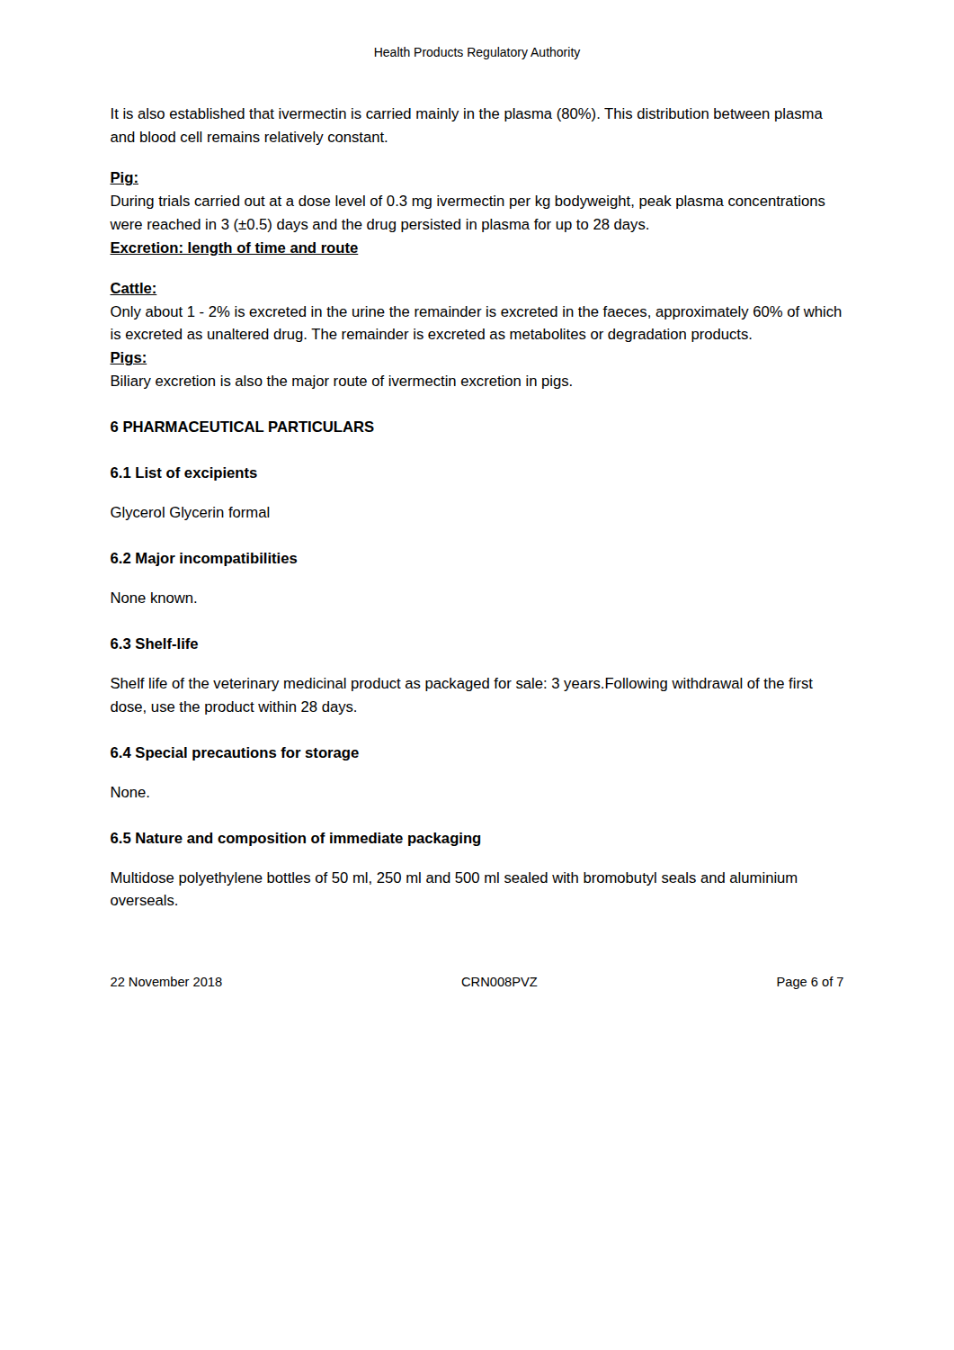Health Products Regulatory Authority
It is also established that ivermectin is carried mainly in the plasma (80%). This distribution between plasma and blood cell remains relatively constant.
Pig:
During trials carried out at a dose level of 0.3 mg ivermectin per kg bodyweight, peak plasma concentrations were reached in 3 (±0.5) days and the drug persisted in plasma for up to 28 days.
Excretion: length of time and route
Cattle:
Only about 1 - 2% is excreted in the urine the remainder is excreted in the faeces, approximately 60% of which is excreted as unaltered drug. The remainder is excreted as metabolites or degradation products.
Pigs:
Biliary excretion is also the major route of ivermectin excretion in pigs.
6 PHARMACEUTICAL PARTICULARS
6.1 List of excipients
Glycerol Glycerin formal
6.2 Major incompatibilities
None known.
6.3 Shelf-life
Shelf life of the veterinary medicinal product as packaged for sale: 3 years.Following withdrawal of the first dose, use the product within 28 days.
6.4 Special precautions for storage
None.
6.5 Nature and composition of immediate packaging
Multidose polyethylene bottles of 50 ml, 250 ml and 500 ml sealed with bromobutyl seals and aluminium overseals.
22 November 2018 CRN008PVZ Page 6 of 7